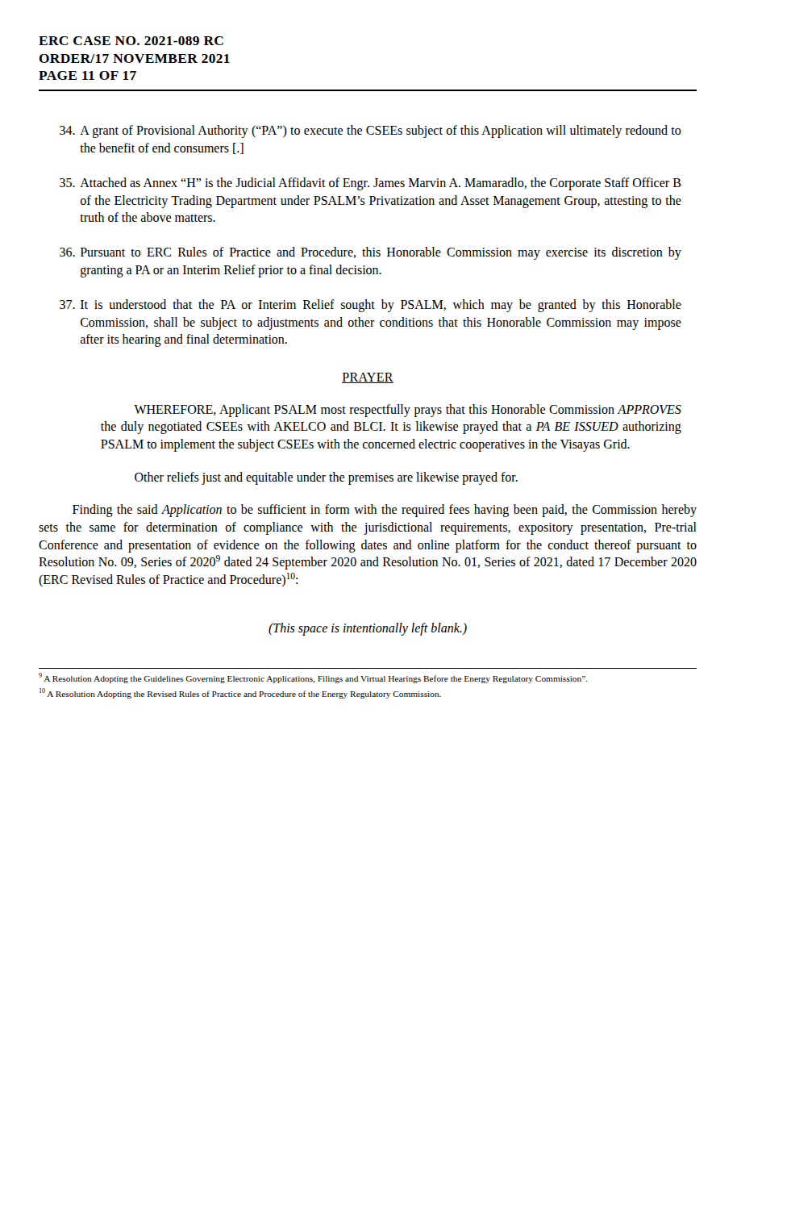ERC CASE NO. 2021-089 RC ORDER/17 NOVEMBER 2021 PAGE 11 OF 17
34. A grant of Provisional Authority (“PA”) to execute the CSEEs subject of this Application will ultimately redound to the benefit of end consumers [.]
35. Attached as Annex “H” is the Judicial Affidavit of Engr. James Marvin A. Mamaradlo, the Corporate Staff Officer B of the Electricity Trading Department under PSALM’s Privatization and Asset Management Group, attesting to the truth of the above matters.
36. Pursuant to ERC Rules of Practice and Procedure, this Honorable Commission may exercise its discretion by granting a PA or an Interim Relief prior to a final decision.
37. It is understood that the PA or Interim Relief sought by PSALM, which may be granted by this Honorable Commission, shall be subject to adjustments and other conditions that this Honorable Commission may impose after its hearing and final determination.
PRAYER
WHEREFORE, Applicant PSALM most respectfully prays that this Honorable Commission APPROVES the duly negotiated CSEEs with AKELCO and BLCI. It is likewise prayed that a PA BE ISSUED authorizing PSALM to implement the subject CSEEs with the concerned electric cooperatives in the Visayas Grid.
Other reliefs just and equitable under the premises are likewise prayed for.
Finding the said Application to be sufficient in form with the required fees having been paid, the Commission hereby sets the same for determination of compliance with the jurisdictional requirements, expository presentation, Pre-trial Conference and presentation of evidence on the following dates and online platform for the conduct thereof pursuant to Resolution No. 09, Series of 20209 dated 24 September 2020 and Resolution No. 01, Series of 2021, dated 17 December 2020 (ERC Revised Rules of Practice and Procedure)10:
(This space is intentionally left blank.)
9 A Resolution Adopting the Guidelines Governing Electronic Applications, Filings and Virtual Hearings Before the Energy Regulatory Commission”.
10 A Resolution Adopting the Revised Rules of Practice and Procedure of the Energy Regulatory Commission.